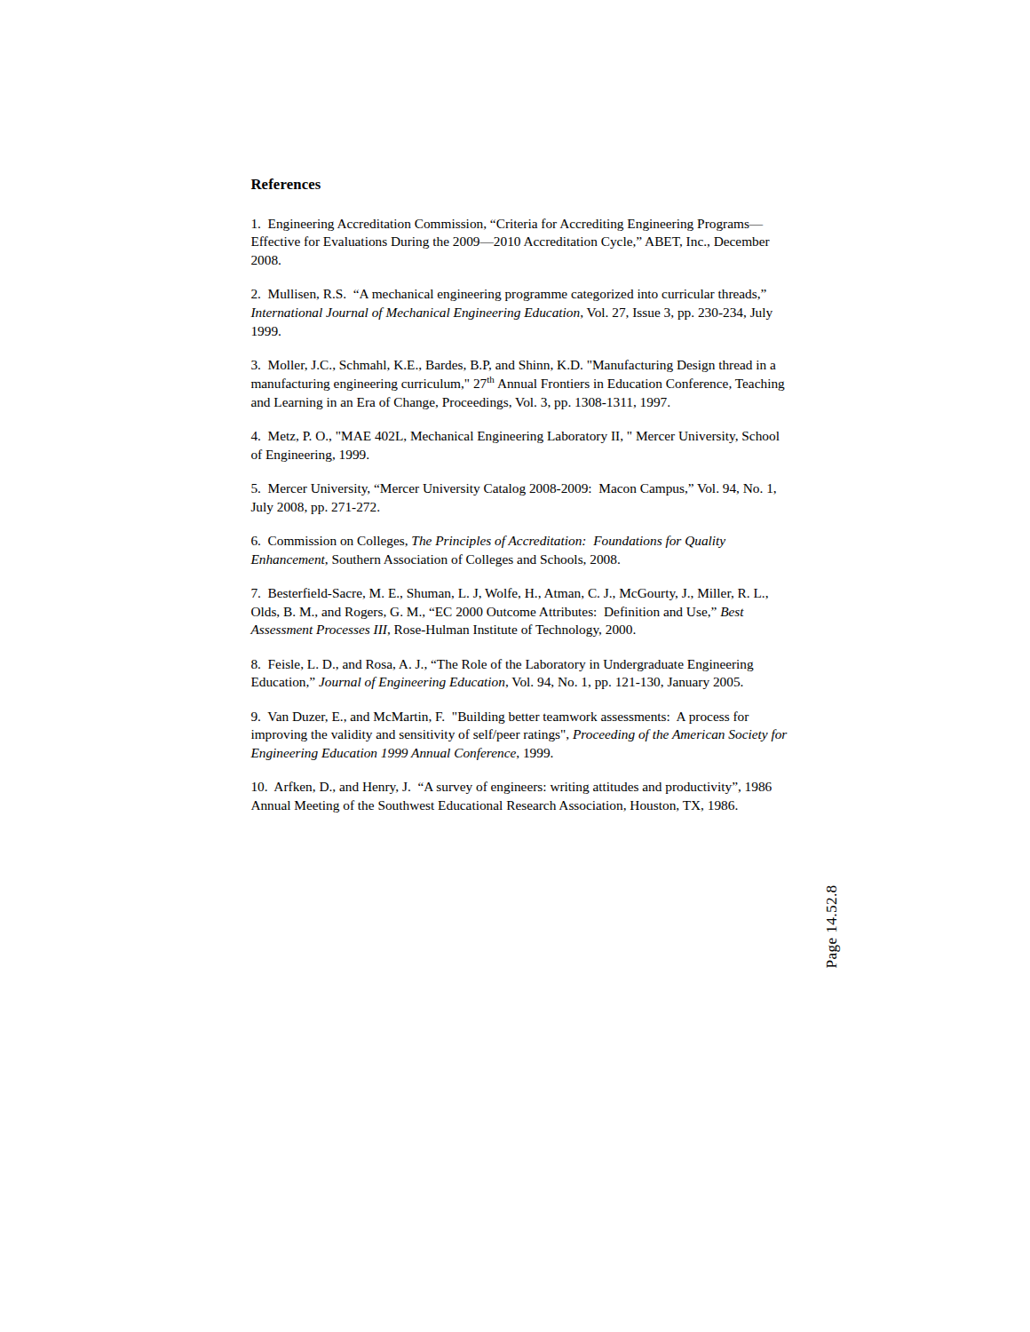References
1. Engineering Accreditation Commission, “Criteria for Accrediting Engineering Programs—Effective for Evaluations During the 2009—2010 Accreditation Cycle,” ABET, Inc., December 2008.
2. Mullisen, R.S. “A mechanical engineering programme categorized into curricular threads,” International Journal of Mechanical Engineering Education, Vol. 27, Issue 3, pp. 230-234, July 1999.
3. Moller, J.C., Schmahl, K.E., Bardes, B.P, and Shinn, K.D. "Manufacturing Design thread in a manufacturing engineering curriculum," 27th Annual Frontiers in Education Conference, Teaching and Learning in an Era of Change, Proceedings, Vol. 3, pp. 1308-1311, 1997.
4. Metz, P. O., "MAE 402L, Mechanical Engineering Laboratory II, " Mercer University, School of Engineering, 1999.
5. Mercer University, “Mercer University Catalog 2008-2009: Macon Campus,” Vol. 94, No. 1, July 2008, pp. 271-272.
6. Commission on Colleges, The Principles of Accreditation: Foundations for Quality Enhancement, Southern Association of Colleges and Schools, 2008.
7. Besterfield-Sacre, M. E., Shuman, L. J, Wolfe, H., Atman, C. J., McGourty, J., Miller, R. L., Olds, B. M., and Rogers, G. M., “EC 2000 Outcome Attributes: Definition and Use,” Best Assessment Processes III, Rose-Hulman Institute of Technology, 2000.
8. Feisle, L. D., and Rosa, A. J., “The Role of the Laboratory in Undergraduate Engineering Education,” Journal of Engineering Education, Vol. 94, No. 1, pp. 121-130, January 2005.
9. Van Duzer, E., and McMartin, F. "Building better teamwork assessments: A process for improving the validity and sensitivity of self/peer ratings", Proceeding of the American Society for Engineering Education 1999 Annual Conference, 1999.
10. Arfken, D., and Henry, J. “A survey of engineers: writing attitudes and productivity”, 1986 Annual Meeting of the Southwest Educational Research Association, Houston, TX, 1986.
Page 14.52.8